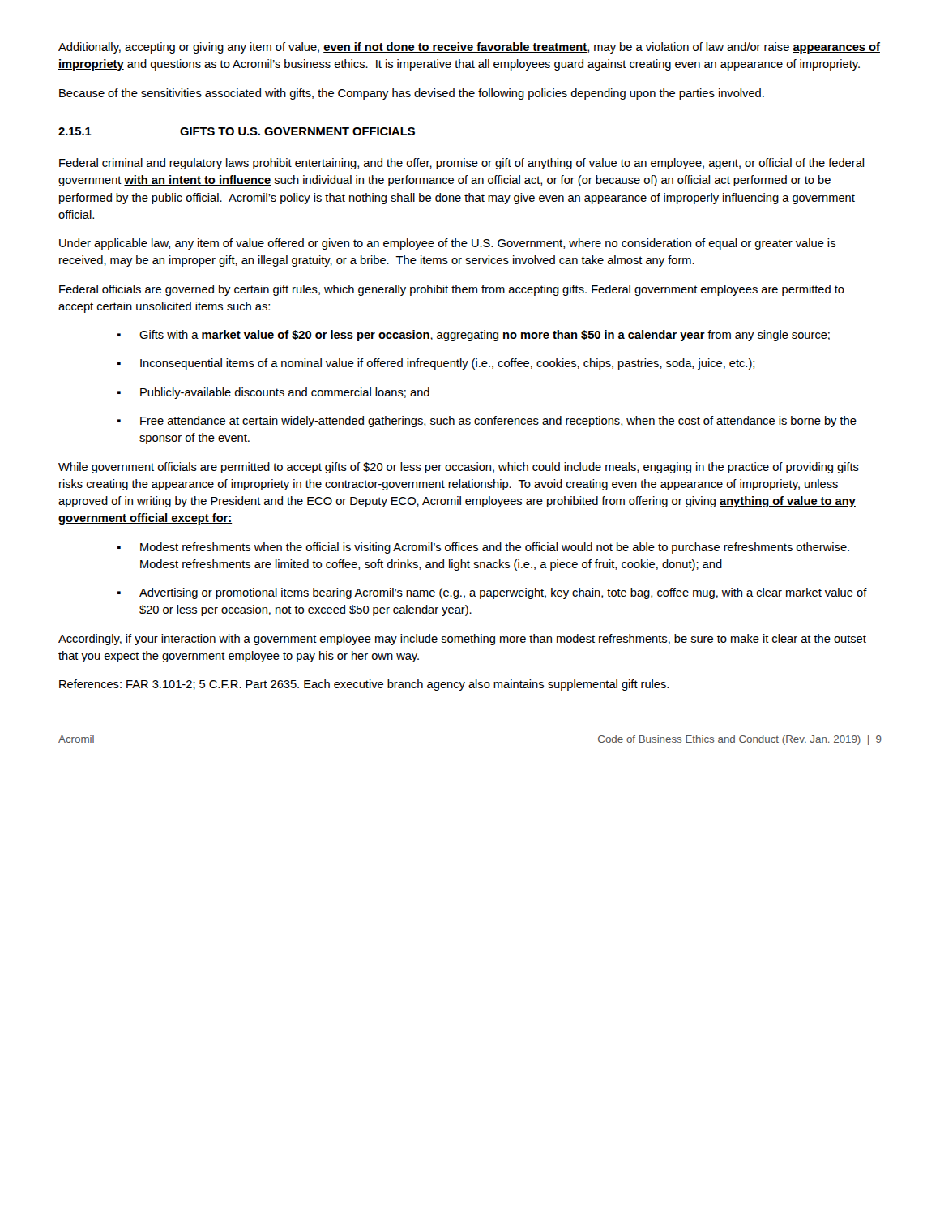Additionally, accepting or giving any item of value, even if not done to receive favorable treatment, may be a violation of law and/or raise appearances of impropriety and questions as to Acromil’s business ethics. It is imperative that all employees guard against creating even an appearance of impropriety.
Because of the sensitivities associated with gifts, the Company has devised the following policies depending upon the parties involved.
2.15.1 GIFTS TO U.S. GOVERNMENT OFFICIALS
Federal criminal and regulatory laws prohibit entertaining, and the offer, promise or gift of anything of value to an employee, agent, or official of the federal government with an intent to influence such individual in the performance of an official act, or for (or because of) an official act performed or to be performed by the public official. Acromil’s policy is that nothing shall be done that may give even an appearance of improperly influencing a government official.
Under applicable law, any item of value offered or given to an employee of the U.S. Government, where no consideration of equal or greater value is received, may be an improper gift, an illegal gratuity, or a bribe. The items or services involved can take almost any form.
Federal officials are governed by certain gift rules, which generally prohibit them from accepting gifts. Federal government employees are permitted to accept certain unsolicited items such as:
Gifts with a market value of $20 or less per occasion, aggregating no more than $50 in a calendar year from any single source;
Inconsequential items of a nominal value if offered infrequently (i.e., coffee, cookies, chips, pastries, soda, juice, etc.);
Publicly-available discounts and commercial loans; and
Free attendance at certain widely-attended gatherings, such as conferences and receptions, when the cost of attendance is borne by the sponsor of the event.
While government officials are permitted to accept gifts of $20 or less per occasion, which could include meals, engaging in the practice of providing gifts risks creating the appearance of impropriety in the contractor-government relationship. To avoid creating even the appearance of impropriety, unless approved of in writing by the President and the ECO or Deputy ECO, Acromil employees are prohibited from offering or giving anything of value to any government official except for:
Modest refreshments when the official is visiting Acromil’s offices and the official would not be able to purchase refreshments otherwise. Modest refreshments are limited to coffee, soft drinks, and light snacks (i.e., a piece of fruit, cookie, donut); and
Advertising or promotional items bearing Acromil’s name (e.g., a paperweight, key chain, tote bag, coffee mug, with a clear market value of $20 or less per occasion, not to exceed $50 per calendar year).
Accordingly, if your interaction with a government employee may include something more than modest refreshments, be sure to make it clear at the outset that you expect the government employee to pay his or her own way.
References: FAR 3.101-2; 5 C.F.R. Part 2635. Each executive branch agency also maintains supplemental gift rules.
Acromil Code of Business Ethics and Conduct (Rev. Jan. 2019) | 9